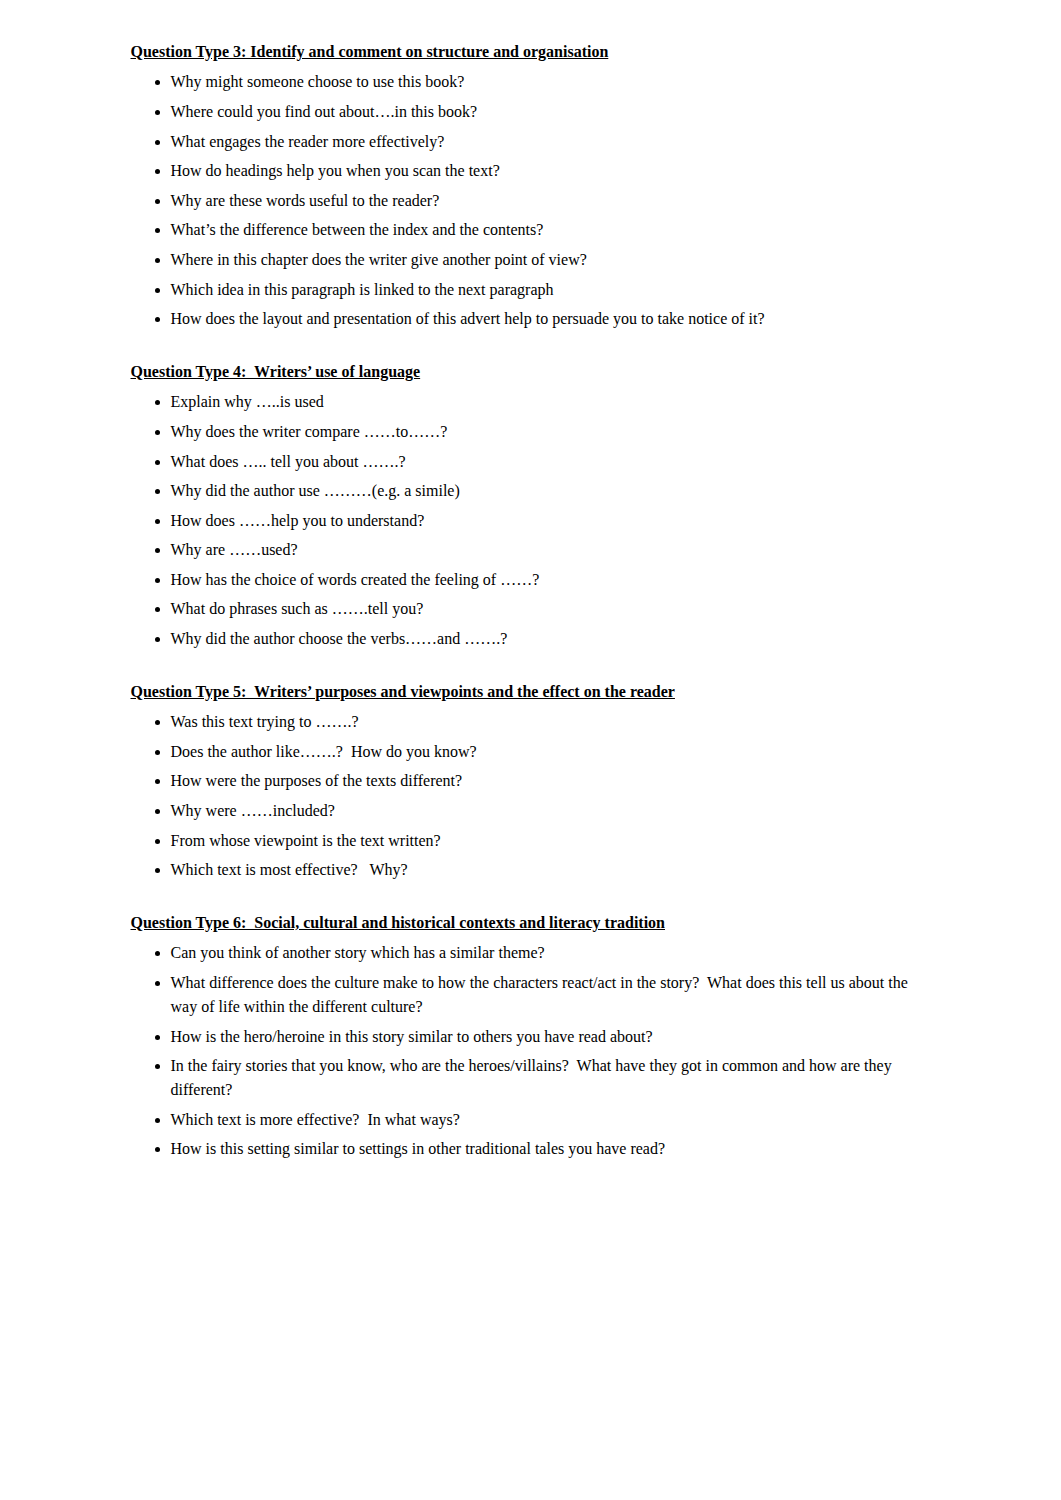Question Type 3: Identify and comment on structure and organisation
Why might someone choose to use this book?
Where could you find out about….in this book?
What engages the reader more effectively?
How do headings help you when you scan the text?
Why are these words useful to the reader?
What’s the difference between the index and the contents?
Where in this chapter does the writer give another point of view?
Which idea in this paragraph is linked to the next paragraph
How does the layout and presentation of this advert help to persuade you to take notice of it?
Question Type 4: Writers’ use of language
Explain why …..is used
Why does the writer compare ……to……?
What does ….. tell you about …….?
Why did the author use ………(e.g. a simile)
How does ……help you to understand?
Why are ……used?
How has the choice of words created the feeling of ……?
What do phrases such as …….tell you?
Why did the author choose the verbs……and …….?
Question Type 5: Writers’ purposes and viewpoints and the effect on the reader
Was this text trying to …….?
Does the author like…….? How do you know?
How were the purposes of the texts different?
Why were ……included?
From whose viewpoint is the text written?
Which text is most effective? Why?
Question Type 6: Social, cultural and historical contexts and literacy tradition
Can you think of another story which has a similar theme?
What difference does the culture make to how the characters react/act in the story? What does this tell us about the way of life within the different culture?
How is the hero/heroine in this story similar to others you have read about?
In the fairy stories that you know, who are the heroes/villains? What have they got in common and how are they different?
Which text is more effective? In what ways?
How is this setting similar to settings in other traditional tales you have read?